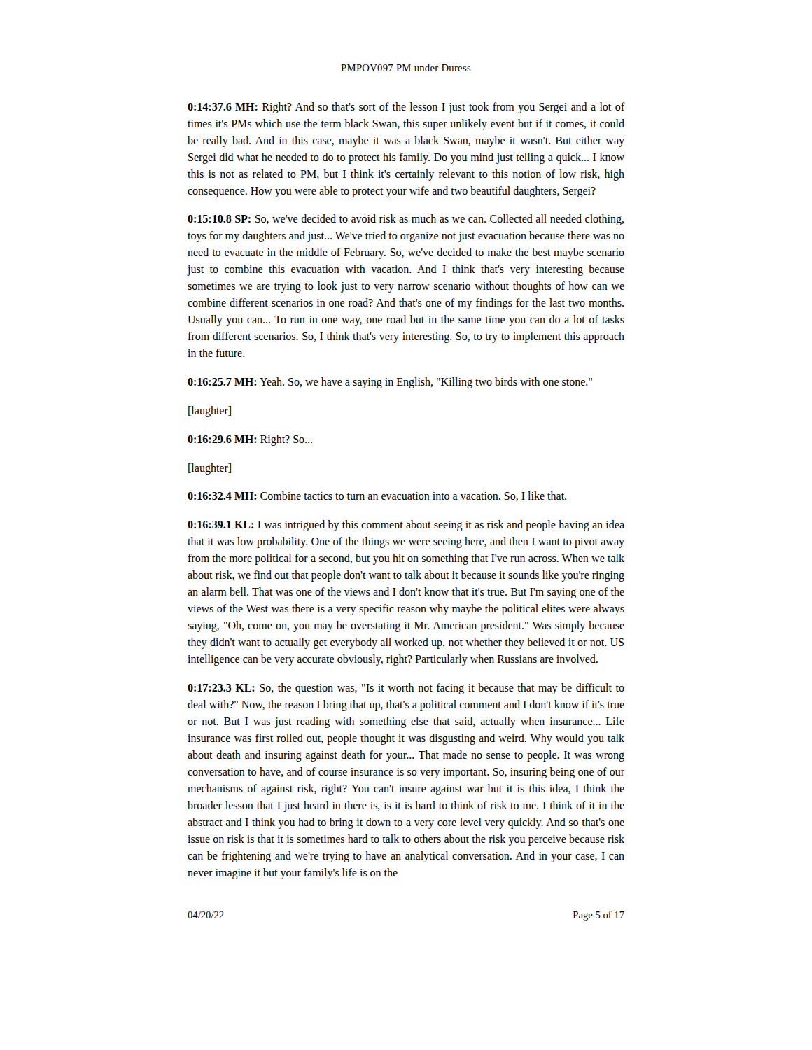PMPOV097 PM under Duress
0:14:37.6 MH: Right? And so that's sort of the lesson I just took from you Sergei and a lot of times it's PMs which use the term black Swan, this super unlikely event but if it comes, it could be really bad. And in this case, maybe it was a black Swan, maybe it wasn't. But either way Sergei did what he needed to do to protect his family. Do you mind just telling a quick... I know this is not as related to PM, but I think it's certainly relevant to this notion of low risk, high consequence. How you were able to protect your wife and two beautiful daughters, Sergei?
0:15:10.8 SP: So, we've decided to avoid risk as much as we can. Collected all needed clothing, toys for my daughters and just... We've tried to organize not just evacuation because there was no need to evacuate in the middle of February. So, we've decided to make the best maybe scenario just to combine this evacuation with vacation. And I think that's very interesting because sometimes we are trying to look just to very narrow scenario without thoughts of how can we combine different scenarios in one road? And that's one of my findings for the last two months. Usually you can... To run in one way, one road but in the same time you can do a lot of tasks from different scenarios. So, I think that's very interesting. So, to try to implement this approach in the future.
0:16:25.7 MH: Yeah. So, we have a saying in English, "Killing two birds with one stone."
[laughter]
0:16:29.6 MH: Right? So...
[laughter]
0:16:32.4 MH: Combine tactics to turn an evacuation into a vacation. So, I like that.
0:16:39.1 KL: I was intrigued by this comment about seeing it as risk and people having an idea that it was low probability. One of the things we were seeing here, and then I want to pivot away from the more political for a second, but you hit on something that I've run across. When we talk about risk, we find out that people don't want to talk about it because it sounds like you're ringing an alarm bell. That was one of the views and I don't know that it's true. But I'm saying one of the views of the West was there is a very specific reason why maybe the political elites were always saying, "Oh, come on, you may be overstating it Mr. American president." Was simply because they didn't want to actually get everybody all worked up, not whether they believed it or not. US intelligence can be very accurate obviously, right? Particularly when Russians are involved.
0:17:23.3 KL: So, the question was, "Is it worth not facing it because that may be difficult to deal with?" Now, the reason I bring that up, that's a political comment and I don't know if it's true or not. But I was just reading with something else that said, actually when insurance... Life insurance was first rolled out, people thought it was disgusting and weird. Why would you talk about death and insuring against death for your... That made no sense to people. It was wrong conversation to have, and of course insurance is so very important. So, insuring being one of our mechanisms of against risk, right? You can't insure against war but it is this idea, I think the broader lesson that I just heard in there is, is it is hard to think of risk to me. I think of it in the abstract and I think you had to bring it down to a very core level very quickly. And so that's one issue on risk is that it is sometimes hard to talk to others about the risk you perceive because risk can be frightening and we're trying to have an analytical conversation. And in your case, I can never imagine it but your family's life is on the
04/20/22 Page 5 of 17